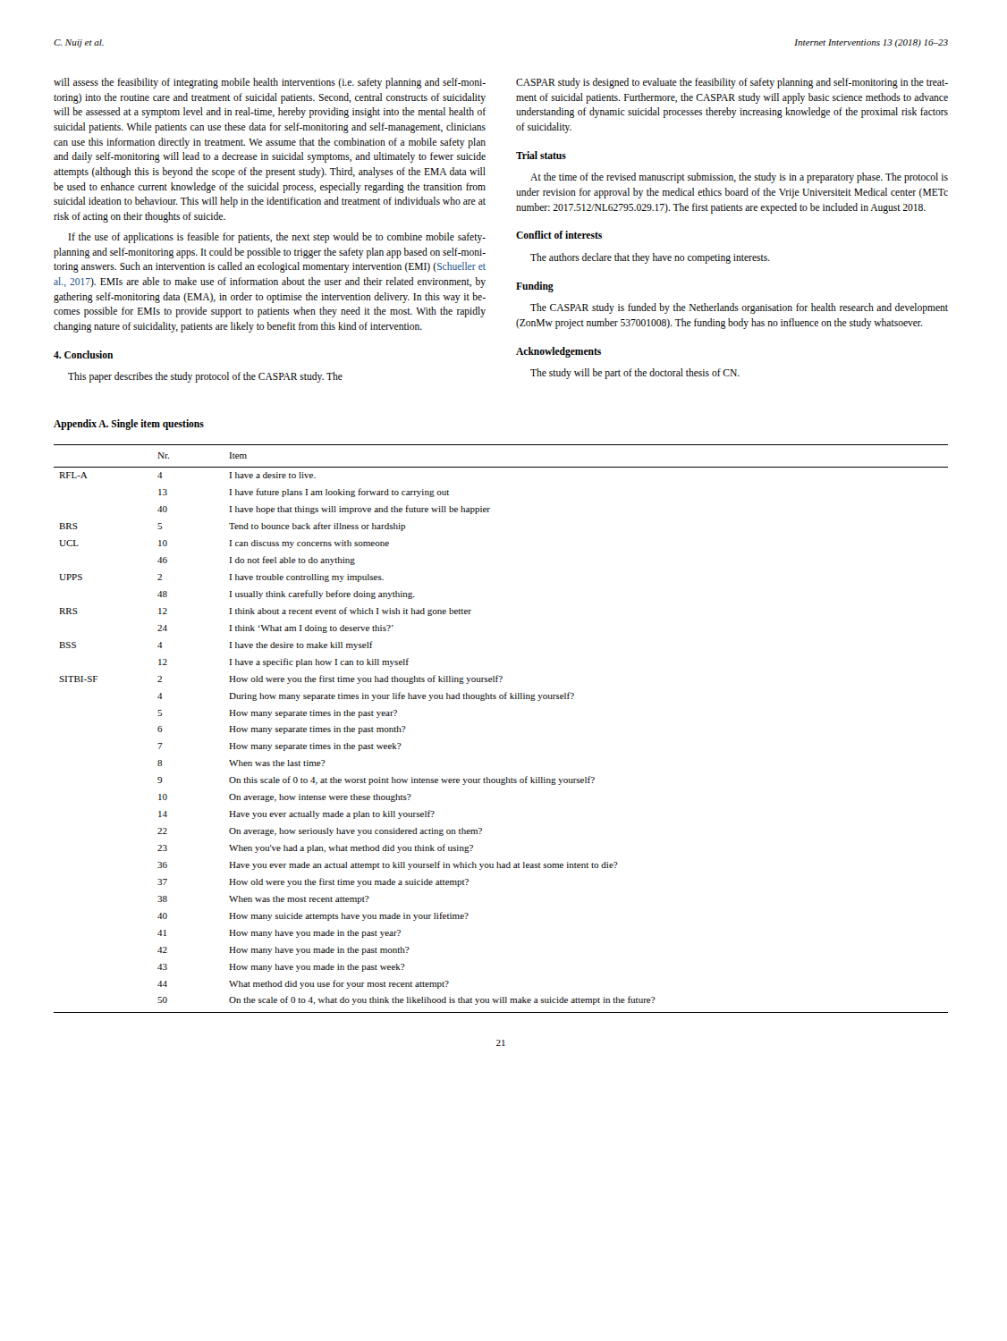C. Nuij et al. Internet Interventions 13 (2018) 16–23
will assess the feasibility of integrating mobile health interventions (i.e. safety planning and self-monitoring) into the routine care and treatment of suicidal patients. Second, central constructs of suicidality will be assessed at a symptom level and in real-time, hereby providing insight into the mental health of suicidal patients. While patients can use these data for self-monitoring and self-management, clinicians can use this information directly in treatment. We assume that the combination of a mobile safety plan and daily self-monitoring will lead to a decrease in suicidal symptoms, and ultimately to fewer suicide attempts (although this is beyond the scope of the present study). Third, analyses of the EMA data will be used to enhance current knowledge of the suicidal process, especially regarding the transition from suicidal ideation to behaviour. This will help in the identification and treatment of individuals who are at risk of acting on their thoughts of suicide.
If the use of applications is feasible for patients, the next step would be to combine mobile safety-planning and self-monitoring apps. It could be possible to trigger the safety plan app based on self-monitoring answers. Such an intervention is called an ecological momentary intervention (EMI) (Schueller et al., 2017). EMIs are able to make use of information about the user and their related environment, by gathering self-monitoring data (EMA), in order to optimise the intervention delivery. In this way it becomes possible for EMIs to provide support to patients when they need it the most. With the rapidly changing nature of suicidality, patients are likely to benefit from this kind of intervention.
4. Conclusion
This paper describes the study protocol of the CASPAR study. The
CASPAR study is designed to evaluate the feasibility of safety planning and self-monitoring in the treatment of suicidal patients. Furthermore, the CASPAR study will apply basic science methods to advance understanding of dynamic suicidal processes thereby increasing knowledge of the proximal risk factors of suicidality.
Trial status
At the time of the revised manuscript submission, the study is in a preparatory phase. The protocol is under revision for approval by the medical ethics board of the Vrije Universiteit Medical center (METc number: 2017.512/NL62795.029.17). The first patients are expected to be included in August 2018.
Conflict of interests
The authors declare that they have no competing interests.
Funding
The CASPAR study is funded by the Netherlands organisation for health research and development (ZonMw project number 537001008). The funding body has no influence on the study whatsoever.
Acknowledgements
The study will be part of the doctoral thesis of CN.
Appendix A. Single item questions
| | Nr. | Item |
| --- | --- | --- |
| RFL-A | 4 | I have a desire to live. |
| | 13 | I have future plans I am looking forward to carrying out |
| | 40 | I have hope that things will improve and the future will be happier |
| BRS | 5 | Tend to bounce back after illness or hardship |
| UCL | 10 | I can discuss my concerns with someone |
| | 46 | I do not feel able to do anything |
| UPPS | 2 | I have trouble controlling my impulses. |
| | 48 | I usually think carefully before doing anything. |
| RRS | 12 | I think about a recent event of which I wish it had gone better |
| | 24 | I think ‘What am I doing to deserve this?’ |
| BSS | 4 | I have the desire to make kill myself |
| | 12 | I have a specific plan how I can to kill myself |
| SITBI-SF | 2 | How old were you the first time you had thoughts of killing yourself? |
| | 4 | During how many separate times in your life have you had thoughts of killing yourself? |
| | 5 | How many separate times in the past year? |
| | 6 | How many separate times in the past month? |
| | 7 | How many separate times in the past week? |
| | 8 | When was the last time? |
| | 9 | On this scale of 0 to 4, at the worst point how intense were your thoughts of killing yourself? |
| | 10 | On average, how intense were these thoughts? |
| | 14 | Have you ever actually made a plan to kill yourself? |
| | 22 | On average, how seriously have you considered acting on them? |
| | 23 | When you've had a plan, what method did you think of using? |
| | 36 | Have you ever made an actual attempt to kill yourself in which you had at least some intent to die? |
| | 37 | How old were you the first time you made a suicide attempt? |
| | 38 | When was the most recent attempt? |
| | 40 | How many suicide attempts have you made in your lifetime? |
| | 41 | How many have you made in the past year? |
| | 42 | How many have you made in the past month? |
| | 43 | How many have you made in the past week? |
| | 44 | What method did you use for your most recent attempt? |
| | 50 | On the scale of 0 to 4, what do you think the likelihood is that you will make a suicide attempt in the future? |
21